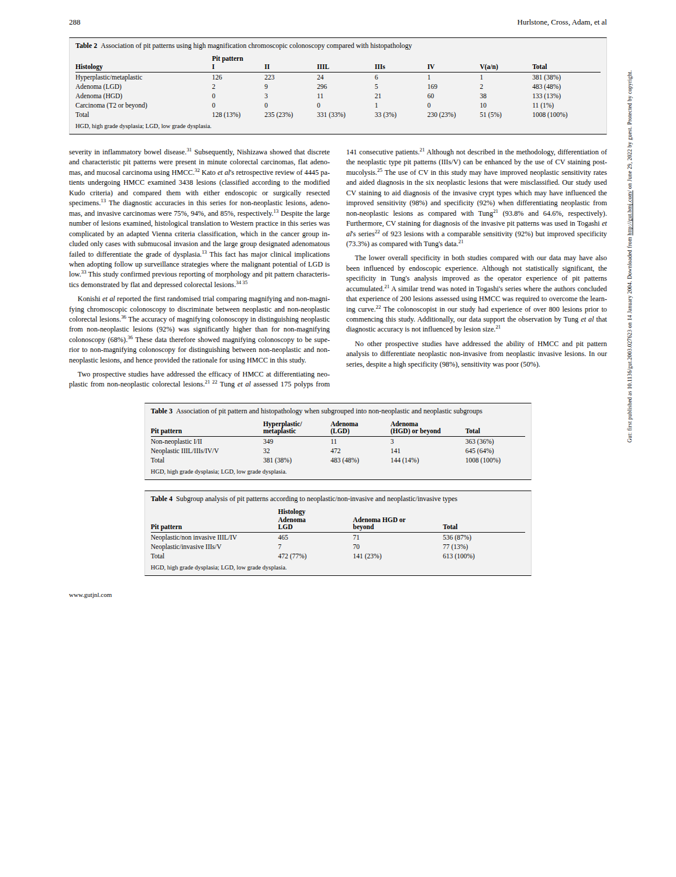288
Hurlstone, Cross, Adam, et al
Gut: first published as 10.1136/gut.2003.027623 on 14 January 2004. Downloaded from http://gut.bmj.com/ on June 29, 2022 by guest. Protected by copyright.
Table 2 Association of pit patterns using high magnification chromoscopic colonoscopy compared with histopathology
| | Pit pattern |
| --- | --- |
| Histology | I | II | IIIL | IIIs | IV | V(a/n) | Total |
| Hyperplastic/metaplastic | 126 | 223 | 24 | 6 | 1 | 1 | 381 (38%) |
| Adenoma (LGD) | 2 | 9 | 296 | 5 | 169 | 2 | 483 (48%) |
| Adenoma (HGD) | 0 | 3 | 11 | 21 | 60 | 38 | 133 (13%) |
| Carcinoma (T2 or beyond) | 0 | 0 | 0 | 1 | 0 | 10 | 11 (1%) |
| Total | 128 (13%) | 235 (23%) | 331 (33%) | 33 (3%) | 230 (23%) | 51 (5%) | 1008 (100%) |
HGD, high grade dysplasia; LGD, low grade dysplasia.
severity in inflammatory bowel disease.31 Subsequently, Nishizawa showed that discrete and characteristic pit patterns were present in minute colorectal carcinomas, flat adenomas, and mucosal carcinoma using HMCC.32 Kato et al's retrospective review of 4445 patients undergoing HMCC examined 3438 lesions (classified according to the modified Kudo criteria) and compared them with either endoscopic or surgically resected specimens.13 The diagnostic accuracies in this series for non-neoplastic lesions, adenomas, and invasive carcinomas were 75%, 94%, and 85%, respectively.13 Despite the large number of lesions examined, histological translation to Western practice in this series was complicated by an adapted Vienna criteria classification, which in the cancer group included only cases with submucosal invasion and the large group designated adenomatous failed to differentiate the grade of dysplasia.13 This fact has major clinical implications when adopting follow up surveillance strategies where the malignant potential of LGD is low.33 This study confirmed previous reporting of morphology and pit pattern characteristics demonstrated by flat and depressed colorectal lesions.34 35
Konishi et al reported the first randomised trial comparing magnifying and non-magnifying chromoscopic colonoscopy to discriminate between neoplastic and non-neoplastic colorectal lesions.36 The accuracy of magnifying colonoscopy in distinguishing neoplastic from non-neoplastic lesions (92%) was significantly higher than for non-magnifying colonoscopy (68%).36 These data therefore showed magnifying colonoscopy to be superior to non-magnifying colonoscopy for distinguishing between non-neoplastic and non-neoplastic lesions, and hence provided the rationale for using HMCC in this study.
Two prospective studies have addressed the efficacy of HMCC at differentiating neoplastic from non-neoplastic colorectal lesions.21 22 Tung et al assessed 175 polyps from 141 consecutive patients.21 Although not described in the methodology, differentiation of the neoplastic type pit patterns (IIIs/V) can be enhanced by the use of CV staining post-mucolysis.25 The use of CV in this study may have improved neoplastic sensitivity rates and aided diagnosis in the six neoplastic lesions that were misclassified. Our study used CV staining to aid diagnosis of the invasive crypt types which may have influenced the improved sensitivity (98%) and specificity (92%) when differentiating neoplastic from non-neoplastic lesions as compared with Tung21 (93.8% and 64.6%, respectively). Furthermore, CV staining for diagnosis of the invasive pit patterns was used in Togashi et al's series22 of 923 lesions with a comparable sensitivity (92%) but improved specificity (73.3%) as compared with Tung's data.21
The lower overall specificity in both studies compared with our data may have also been influenced by endoscopic experience. Although not statistically significant, the specificity in Tung's analysis improved as the operator experience of pit patterns accumulated.21 A similar trend was noted in Togashi's series where the authors concluded that experience of 200 lesions assessed using HMCC was required to overcome the learning curve.22 The colonoscopist in our study had experience of over 800 lesions prior to commencing this study. Additionally, our data support the observation by Tung et al that diagnostic accuracy is not influenced by lesion size.21
No other prospective studies have addressed the ability of HMCC and pit pattern analysis to differentiate neoplastic non-invasive from neoplastic invasive lesions. In our series, despite a high specificity (98%), sensitivity was poor (50%).
Table 3 Association of pit pattern and histopathology when subgrouped into non-neoplastic and neoplastic subgroups
| Pit pattern | Hyperplastic/ metaplastic | Adenoma (LGD) | Adenoma (HGD) or beyond | Total |
| --- | --- | --- | --- | --- |
| Non-neoplastic I/II | 349 | 11 | 3 | 363 (36%) |
| Neoplastic IIIL/IIIs/IV/V | 32 | 472 | 141 | 645 (64%) |
| Total | 381 (38%) | 483 (48%) | 144 (14%) | 1008 (100%) |
HGD, high grade dysplasia; LGD, low grade dysplasia.
Table 4 Subgroup analysis of pit patterns according to neoplastic/non-invasive and neoplastic/invasive types
| | Histology |
| --- | --- |
| Pit pattern | Adenoma LGD | Adenoma HGD or beyond | Total |
| Neoplastic/non invasive IIIL/IV | 465 | 71 | 536 (87%) |
| Neoplastic/invasive IIIs/V | 7 | 70 | 77 (13%) |
| Total | 472 (77%) | 141 (23%) | 613 (100%) |
HGD, high grade dysplasia; LGD, low grade dysplasia.
www.gutjnl.com